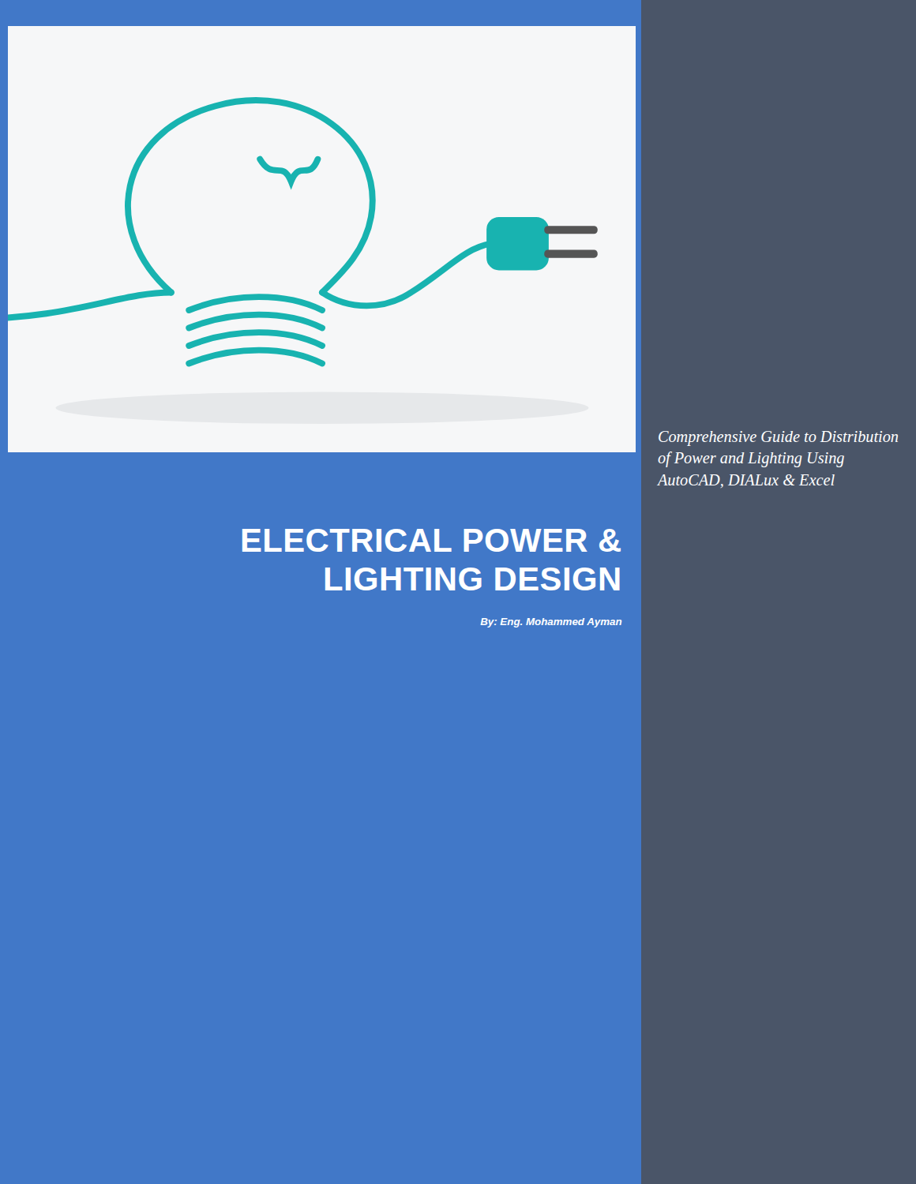ELECTRICAL POWER &
LIGHTING DESIGN
By: Eng. Mohammed Ayman
Comprehensive Guide to Distribution of Power and Lighting Using AutoCAD, DIALux & Excel